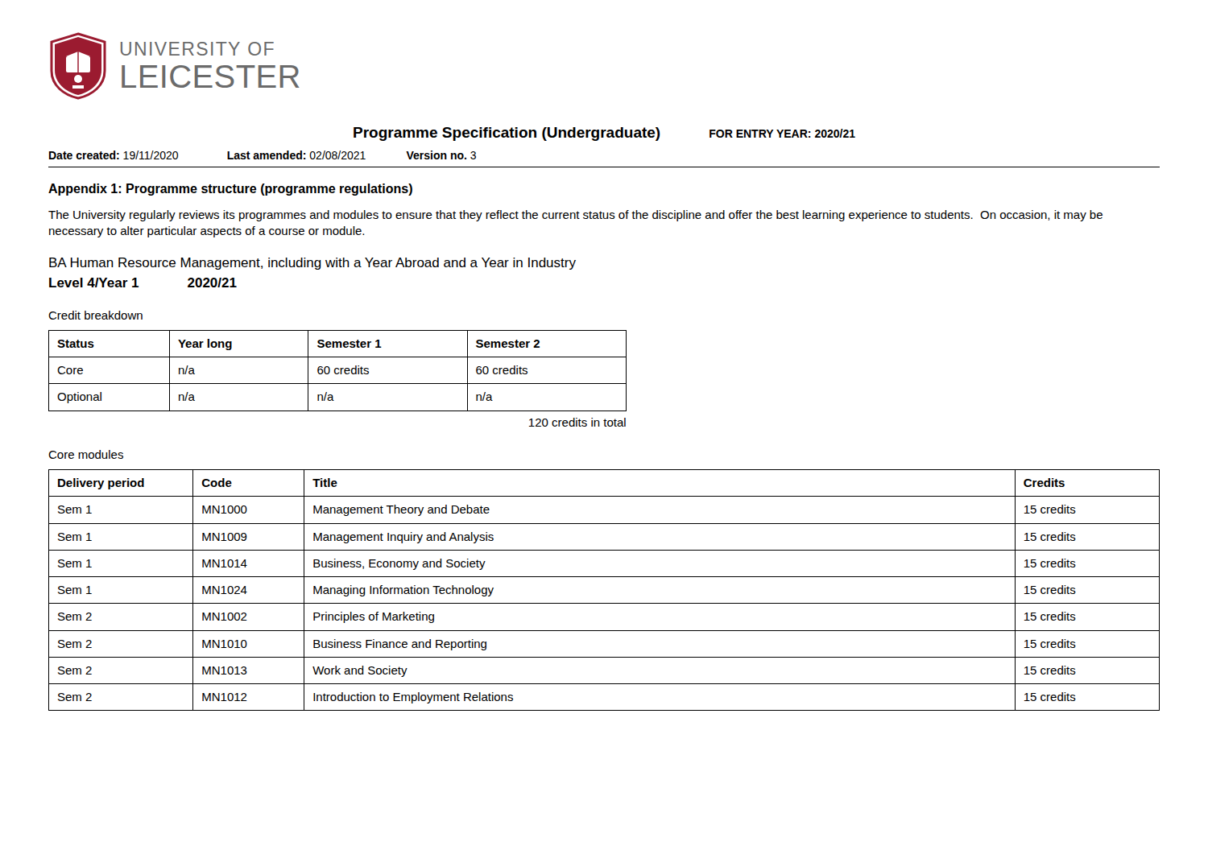UNIVERSITY OF
LEICESTER
Programme Specification (Undergraduate)
FOR ENTRY YEAR: 2020/21
Date created: 19/11/2020 Last amended: 02/08/2021 Version no. 3
Appendix 1: Programme structure (programme regulations)
The University regularly reviews its programmes and modules to ensure that they reflect the current status of the discipline and offer the best learning experience to students. On occasion, it may be necessary to alter particular aspects of a course or module.
BA Human Resource Management, including with a Year Abroad and a Year in Industry
Level 4/Year 12020/21
Credit breakdown
| Status | Year long | Semester 1 | Semester 2 |
| --- | --- | --- | --- |
| Core | n/a | 60 credits | 60 credits |
| Optional | n/a | n/a | n/a |
120 credits in total
Core modules
| Delivery period | Code | Title | Credits |
| --- | --- | --- | --- |
| Sem 1 | MN1000 | Management Theory and Debate | 15 credits |
| Sem 1 | MN1009 | Management Inquiry and Analysis | 15 credits |
| Sem 1 | MN1014 | Business, Economy and Society | 15 credits |
| Sem 1 | MN1024 | Managing Information Technology | 15 credits |
| Sem 2 | MN1002 | Principles of Marketing | 15 credits |
| Sem 2 | MN1010 | Business Finance and Reporting | 15 credits |
| Sem 2 | MN1013 | Work and Society | 15 credits |
| Sem 2 | MN1012 | Introduction to Employment Relations | 15 credits |